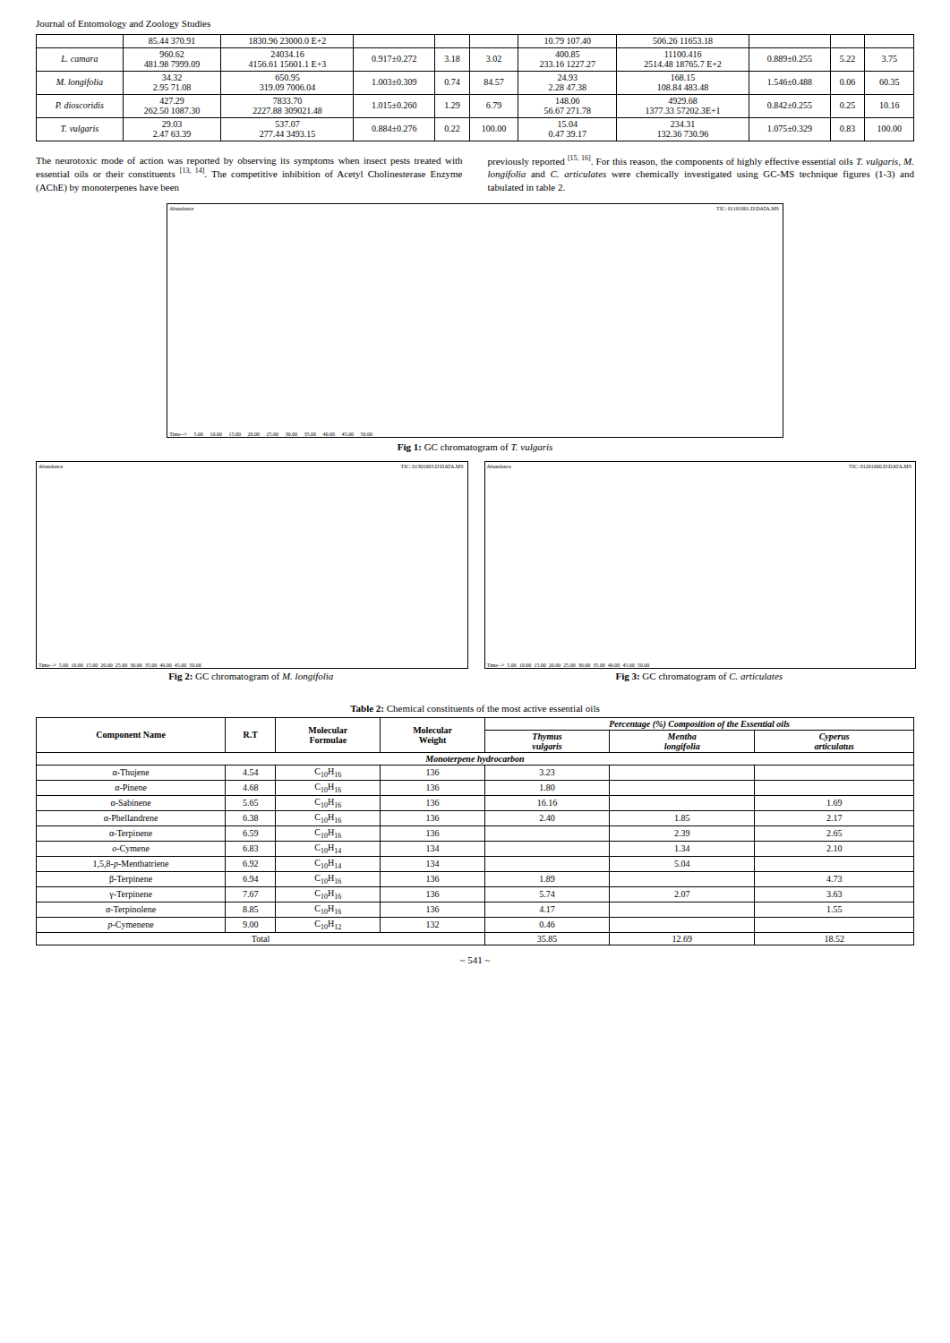Journal of Entomology and Zoology Studies
| | 85.44 370.91 | 1830.96 23000.0 E+2 | | | | 10.79 107.40 | 506.26 11653.18 | | | |
| L. camara | 960.62 481.98 7999.09 | 24034.16 4156.61 15601.1 E+3 | 0.917±0.272 | 3.18 | 3.02 | 400.85 233.16 1227.27 | 11100.416 2514.48 18765.7 E+2 | 0.889±0.255 | 5.22 | 3.75 |
| M. longifolia | 34.32 2.95 71.08 | 650.95 319.09 7006.04 | 1.003±0.309 | 0.74 | 84.57 | 24.93 2.28 47.38 | 168.15 108.84 483.48 | 1.546±0.488 | 0.06 | 60.35 |
| P. dioscoridis | 427.29 262.50 1087.30 | 7833.70 2227.88 309021.48 | 1.015±0.260 | 1.29 | 6.79 | 148.06 56.67 271.78 | 4929.68 1377.33 57202.3E+1 | 0.842±0.255 | 0.25 | 10.16 |
| T. vulgaris | 29.03 2.47 63.39 | 537.07 277.44 3493.15 | 0.884±0.276 | 0.22 | 100.00 | 15.04 0.47 39.17 | 234.31 132.36 730.96 | 1.075±0.329 | 0.83 | 100.00 |
The neurotoxic mode of action was reported by observing its symptoms when insect pests treated with essential oils or their constituents [13, 14]. The competitive inhibition of Acetyl Cholinesterase Enzyme (AChE) by monoterpenes have been
previously reported [15, 16]. For this reason, the components of highly effective essential oils T. vulgaris, M. longifolia and C. articulates were chemically investigated using GC-MS technique figures (1-3) and tabulated in table 2.
Abundance
TIC: 01101001.D\DATA.MS
Time--> 5.00 10.00 15.00 20.00 25.00 30.00 35.00 40.00 45.00 50.00
Fig 1: GC chromatogram of T. vulgaris
Abundance
TIC: 01301003.D\DATA.MS
Time--> 5.00 10.00 15.00 20.00 25.00 30.00 35.00 40.00 45.00 50.00
Fig 2: GC chromatogram of M. longifolia
Abundance
TIC: 01201000.D\DATA.MS
Time--> 5.00 10.00 15.00 20.00 25.00 30.00 35.00 40.00 45.00 50.00
Fig 3: GC chromatogram of C. articulates
Table 2: Chemical constituents of the most active essential oils
| Component Name | R.T | Molecular Formulae | Molecular Weight | Percentage (%) Composition of the Essential oils |
| --- | --- | --- | --- | --- |
| Thymus vulgaris | Mentha longifolia | Cyperus articulatus |
| Monoterpene hydrocarbon |
| α-Thujene | 4.54 | C 10 H 16 | 136 | 3.23 | | |
| α-Pinene | 4.68 | C 10 H 16 | 136 | 1.80 | | |
| α-Sabinene | 5.65 | C 10 H 16 | 136 | 16.16 | | 1.69 |
| α-Phellandrene | 6.38 | C 10 H 16 | 136 | 2.40 | 1.85 | 2.17 |
| α-Terpinene | 6.59 | C 10 H 16 | 136 | | 2.39 | 2.65 |
| o -Cymene | 6.83 | C 10 H 14 | 134 | | 1.34 | 2.10 |
| 1,5,8- p -Menthatriene | 6.92 | C 10 H 14 | 134 | | 5.04 | |
| β-Terpinene | 6.94 | C 10 H 16 | 136 | 1.89 | | 4.73 |
| γ-Terpinene | 7.67 | C 10 H 16 | 136 | 5.74 | 2.07 | 3.63 |
| α-Terpinolene | 8.85 | C 10 H 16 | 136 | 4.17 | | 1.55 |
| p -Cymenene | 9.00 | C 10 H 12 | 132 | 0.46 | | |
| Total | 35.85 | 12.69 | 18.52 |
~ 541 ~